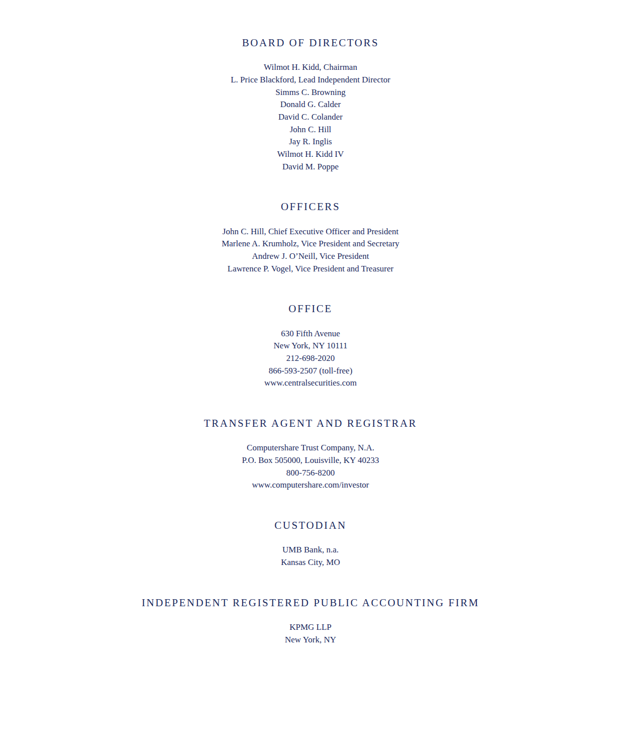BOARD OF DIRECTORS
Wilmot H. Kidd, Chairman
L. Price Blackford, Lead Independent Director
Simms C. Browning
Donald G. Calder
David C. Colander
John C. Hill
Jay R. Inglis
Wilmot H. Kidd IV
David M. Poppe
OFFICERS
John C. Hill, Chief Executive Officer and President
Marlene A. Krumholz, Vice President and Secretary
Andrew J. O’Neill, Vice President
Lawrence P. Vogel, Vice President and Treasurer
OFFICE
630 Fifth Avenue
New York, NY 10111
212-698-2020
866-593-2507 (toll-free)
www.centralsecurities.com
TRANSFER AGENT AND REGISTRAR
Computershare Trust Company, N.A.
P.O. Box 505000, Louisville, KY 40233
800-756-8200
www.computershare.com/investor
CUSTODIAN
UMB Bank, n.a.
Kansas City, MO
INDEPENDENT REGISTERED PUBLIC ACCOUNTING FIRM
KPMG LLP
New York, NY